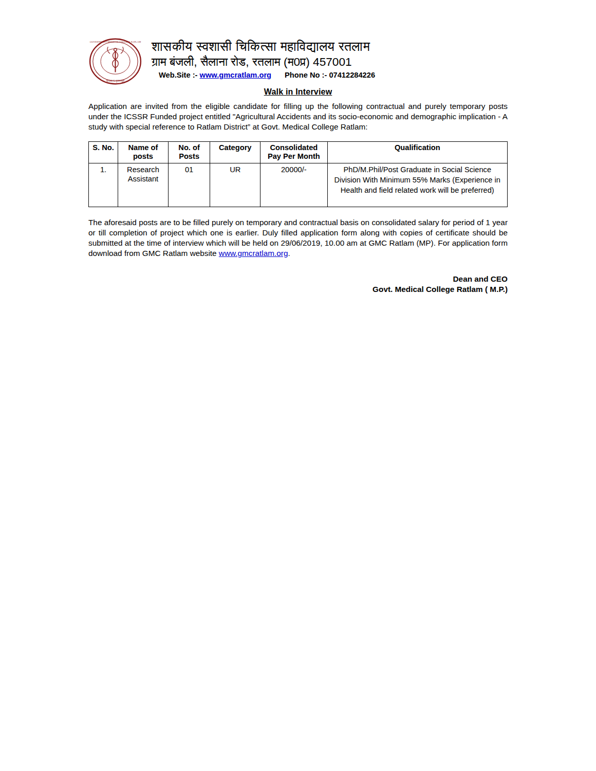विद्यया S मृतमश्नुते GOVERNMENT MEDICAL COLLEGE RATLAM
शासकीय स्वशासी चिकित्सा महाविद्यालय रतलाम
ग्राम बंजली, सैलाना रोड, रतलाम (म0प्र) 457001
Web.Site :- www.gmcratlam.org Phone No :- 07412284226
Walk in Interview
Application are invited from the eligible candidate for filling up the following contractual and purely temporary posts under the ICSSR Funded project entitled "Agricultural Accidents and its socio-economic and demographic implication - A study with special reference to Ratlam District” at Govt. Medical College Ratlam:
| S. No. | Name of posts | No. of Posts | Category | Consolidated Pay Per Month | Qualification |
| --- | --- | --- | --- | --- | --- |
| 1. | Research Assistant | 01 | UR | 20000/- | PhD/M.Phil/Post Graduate in Social Science Division With Minimum 55% Marks (Experience in Health and field related work will be preferred) |
The aforesaid posts are to be filled purely on temporary and contractual basis on consolidated salary for period of 1 year or till completion of project which one is earlier. Duly filled application form along with copies of certificate should be submitted at the time of interview which will be held on 29/06/2019, 10.00 am at GMC Ratlam (MP). For application form download from GMC Ratlam website www.gmcratlam.org.
Dean and CEO
Govt. Medical College Ratlam ( M.P.)